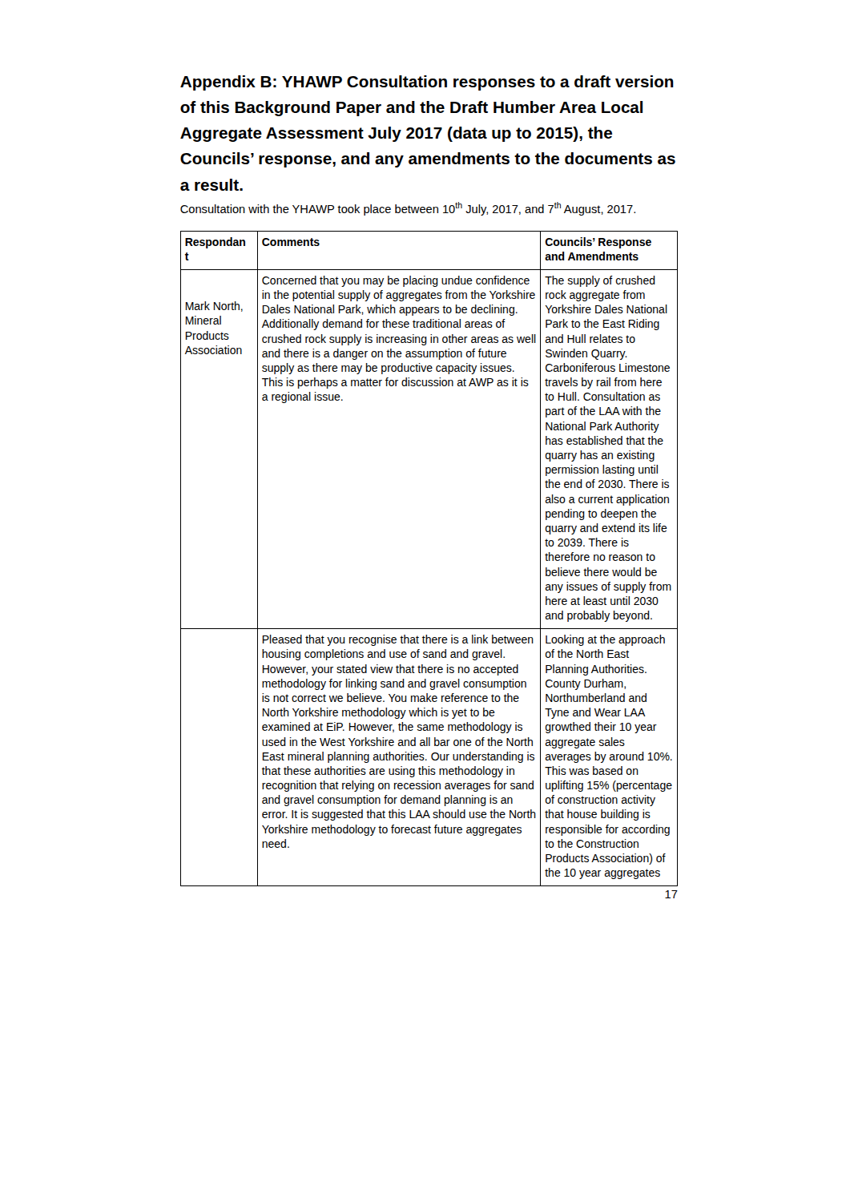Appendix B: YHAWP Consultation responses to a draft version of this Background Paper and the Draft Humber Area Local Aggregate Assessment July 2017 (data up to 2015), the Councils’ response, and any amendments to the documents as a result.
Consultation with the YHAWP took place between 10th July, 2017, and 7th August, 2017.
| Respondan t | Comments | Councils’ Response and Amendments |
| --- | --- | --- |
| Mark North, Mineral Products Association | Concerned that you may be placing undue confidence in the potential supply of aggregates from the Yorkshire Dales National Park, which appears to be declining. Additionally demand for these traditional areas of crushed rock supply is increasing in other areas as well and there is a danger on the assumption of future supply as there may be productive capacity issues. This is perhaps a matter for discussion at AWP as it is a regional issue. | The supply of crushed rock aggregate from Yorkshire Dales National Park to the East Riding and Hull relates to Swinden Quarry. Carboniferous Limestone travels by rail from here to Hull. Consultation as part of the LAA with the National Park Authority has established that the quarry has an existing permission lasting until the end of 2030. There is also a current application pending to deepen the quarry and extend its life to 2039. There is therefore no reason to believe there would be any issues of supply from here at least until 2030 and probably beyond. |
| | Pleased that you recognise that there is a link between housing completions and use of sand and gravel. However, your stated view that there is no accepted methodology for linking sand and gravel consumption is not correct we believe. You make reference to the North Yorkshire methodology which is yet to be examined at EiP. However, the same methodology is used in the West Yorkshire and all bar one of the North East mineral planning authorities. Our understanding is that these authorities are using this methodology in recognition that relying on recession averages for sand and gravel consumption for demand planning is an error. It is suggested that this LAA should use the North Yorkshire methodology to forecast future aggregates need. | Looking at the approach of the North East Planning Authorities. County Durham, Northumberland and Tyne and Wear LAA growthed their 10 year aggregate sales averages by around 10%. This was based on uplifting 15% (percentage of construction activity that house building is responsible for according to the Construction Products Association) of the 10 year aggregates |
17